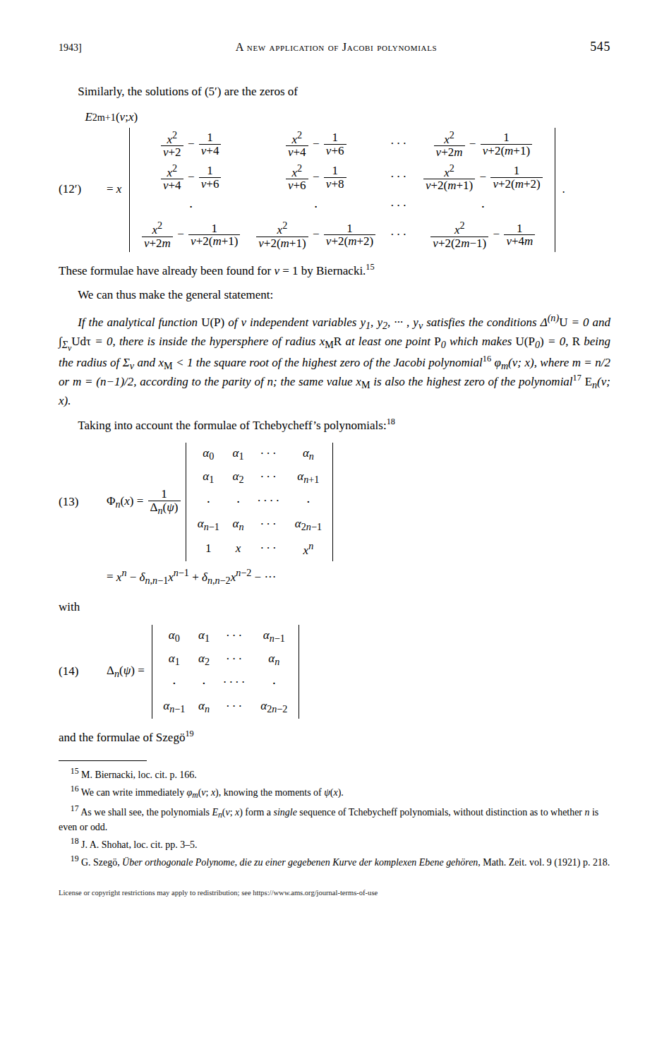1943]
A new application of Jacobi polynomials
545
Similarly, the solutions of (5′) are the zeros of
E2m+1(ν; x)
(12′)
= x
| x 2 ν +2 − 1 ν +4 | x 2 ν +4 − 1 ν +6 | ··· | x 2 ν +2 m − 1 ν +2( m +1) |
| x 2 ν +4 − 1 ν +6 | x 2 ν +6 − 1 ν +8 | ··· | x 2 ν +2( m +1) − 1 ν +2( m +2) |
| · | · | ··· | · |
| x 2 ν +2 m − 1 ν +2( m +1) | x 2 ν +2( m +1) − 1 ν +2( m +2) | ··· | x 2 ν +2(2 m −1) − 1 ν +4 m |
.
These formulae have already been found for ν = 1 by Biernacki.15
We can thus make the general statement:
If the analytical function U(P) of ν independent variables y1, y2, ··· , yν satisfies the conditions Δ(n)U = 0 and ∫ΣνUdτ = 0, there is inside the hypersphere of radius xMR at least one point P0 which makes U(P0) = 0, R being the radius of Σν and xM < 1 the square root of the highest zero of the Jacobi polynomial16 φm(ν; x), where m = n/2 or m = (n−1)/2, according to the parity of n; the same value xM is also the highest zero of the polynomial17 En(ν; x).
Taking into account the formulae of Tchebycheff’s polynomials:18
(13)
Φn(x) = 1 Δn(ψ)
| α 0 | α 1 | ··· | α n |
| α 1 | α 2 | ··· | α n +1 |
| · | · | ···· | · |
| α n −1 | α n | ··· | α 2 n −1 |
| 1 | x | ··· | x n |
= xn − δn,n−1xn−1 + δn,n−2xn−2 − ···
with
(14)
Δn(ψ) =
| α 0 | α 1 | ··· | α n −1 |
| α 1 | α 2 | ··· | α n |
| · | · | ···· | · |
| α n −1 | α n | ··· | α 2 n −2 |
and the formulae of Szegö19
15 M. Biernacki, loc. cit. p. 166.
16 We can write immediately φm(ν; x), knowing the moments of ψ(x).
17 As we shall see, the polynomials En(ν; x) form a single sequence of Tchebycheff polynomials, without distinction as to whether n is even or odd.
18 J. A. Shohat, loc. cit. pp. 3–5.
19 G. Szegö, Über orthogonale Polynome, die zu einer gegebenen Kurve der komplexen Ebene gehören, Math. Zeit. vol. 9 (1921) p. 218.
License or copyright restrictions may apply to redistribution; see https://www.ams.org/journal-terms-of-use